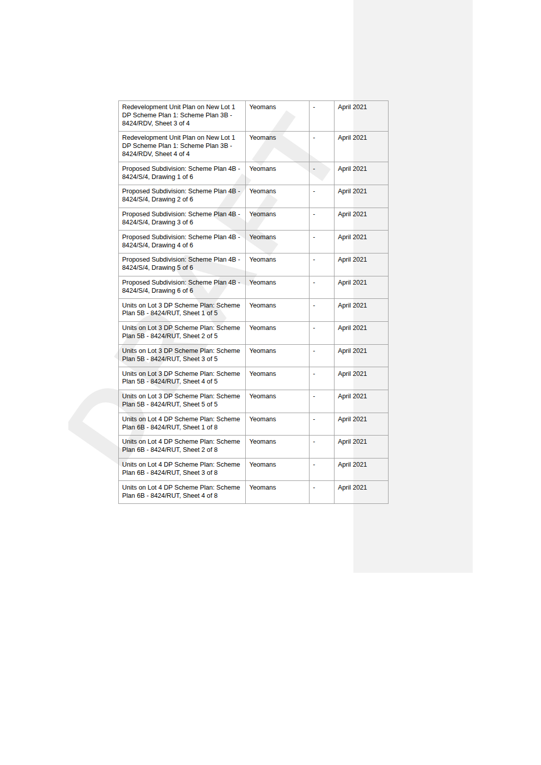DRAFT
| Redevelopment Unit Plan on New Lot 1 DP Scheme Plan 1: Scheme Plan 3B - 8424/RDV, Sheet 3 of 4 | Yeomans | - | April 2021 |
| Redevelopment Unit Plan on New Lot 1 DP Scheme Plan 1: Scheme Plan 3B - 8424/RDV, Sheet 4 of 4 | Yeomans | - | April 2021 |
| Proposed Subdivision: Scheme Plan 4B - 8424/S/4, Drawing 1 of 6 | Yeomans | - | April 2021 |
| Proposed Subdivision: Scheme Plan 4B - 8424/S/4, Drawing 2 of 6 | Yeomans | - | April 2021 |
| Proposed Subdivision: Scheme Plan 4B - 8424/S/4, Drawing 3 of 6 | Yeomans | - | April 2021 |
| Proposed Subdivision: Scheme Plan 4B - 8424/S/4, Drawing 4 of 6 | Yeomans | - | April 2021 |
| Proposed Subdivision: Scheme Plan 4B - 8424/S/4, Drawing 5 of 6 | Yeomans | - | April 2021 |
| Proposed Subdivision: Scheme Plan 4B - 8424/S/4, Drawing 6 of 6 | Yeomans | - | April 2021 |
| Units on Lot 3 DP Scheme Plan: Scheme Plan 5B - 8424/RUT, Sheet 1 of 5 | Yeomans | - | April 2021 |
| Units on Lot 3 DP Scheme Plan: Scheme Plan 5B - 8424/RUT, Sheet 2 of 5 | Yeomans | - | April 2021 |
| Units on Lot 3 DP Scheme Plan: Scheme Plan 5B - 8424/RUT, Sheet 3 of 5 | Yeomans | - | April 2021 |
| Units on Lot 3 DP Scheme Plan: Scheme Plan 5B - 8424/RUT, Sheet 4 of 5 | Yeomans | - | April 2021 |
| Units on Lot 3 DP Scheme Plan: Scheme Plan 5B - 8424/RUT, Sheet 5 of 5 | Yeomans | - | April 2021 |
| Units on Lot 4 DP Scheme Plan: Scheme Plan 6B - 8424/RUT, Sheet 1 of 8 | Yeomans | - | April 2021 |
| Units on Lot 4 DP Scheme Plan: Scheme Plan 6B - 8424/RUT, Sheet 2 of 8 | Yeomans | - | April 2021 |
| Units on Lot 4 DP Scheme Plan: Scheme Plan 6B - 8424/RUT, Sheet 3 of 8 | Yeomans | - | April 2021 |
| Units on Lot 4 DP Scheme Plan: Scheme Plan 6B - 8424/RUT, Sheet 4 of 8 | Yeomans | - | April 2021 |